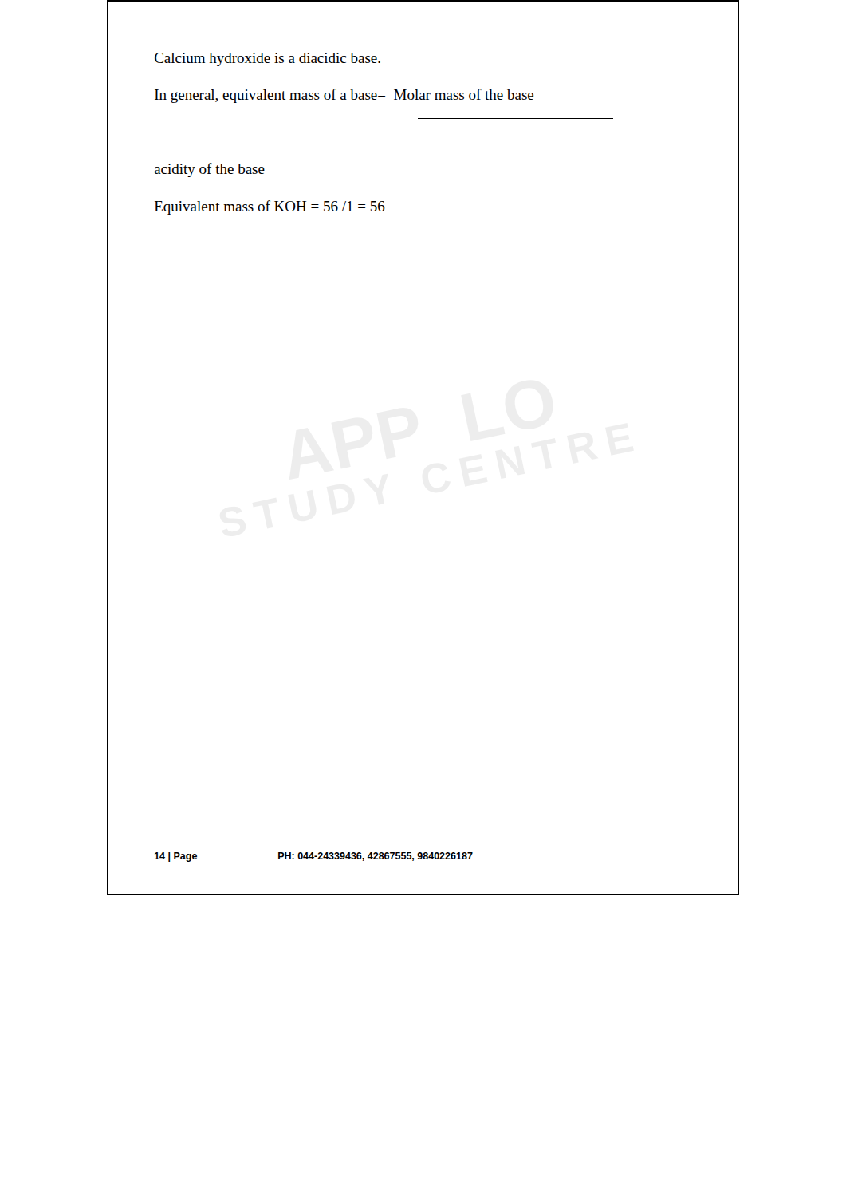APP LO
STUDY CENTRE
Calcium hydroxide is a diacidic base.
In general, equivalent mass of a base= Molar mass of the base
acidity of the base
Equivalent mass of KOH = 56 /1 = 56
14 | Page PH: 044-24339436, 42867555, 9840226187